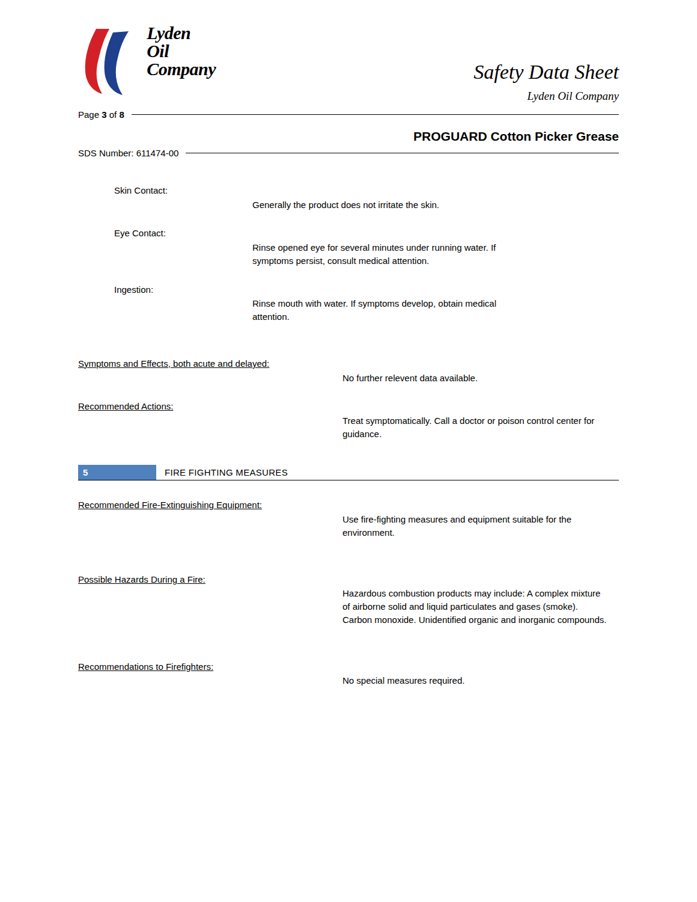Lyden
Oil
Company
Safety Data Sheet
Lyden Oil Company
Page 3 of 8
PROGUARD Cotton Picker Grease
SDS Number: 611474-00
Skin Contact:
Generally the product does not irritate the skin.
Eye Contact:
Rinse opened eye for several minutes under running water. If symptoms persist, consult medical attention.
Ingestion:
Rinse mouth with water. If symptoms develop, obtain medical attention.
Symptoms and Effects, both acute and delayed:
No further relevent data available.
Recommended Actions:
Treat symptomatically. Call a doctor or poison control center for guidance.
5
FIRE FIGHTING MEASURES
Recommended Fire-Extinguishing Equipment:
Use fire-fighting measures and equipment suitable for the environment.
Possible Hazards During a Fire:
Hazardous combustion products may include: A complex mixture of airborne solid and liquid particulates and gases (smoke). Carbon monoxide. Unidentified organic and inorganic compounds.
Recommendations to Firefighters:
No special measures required.